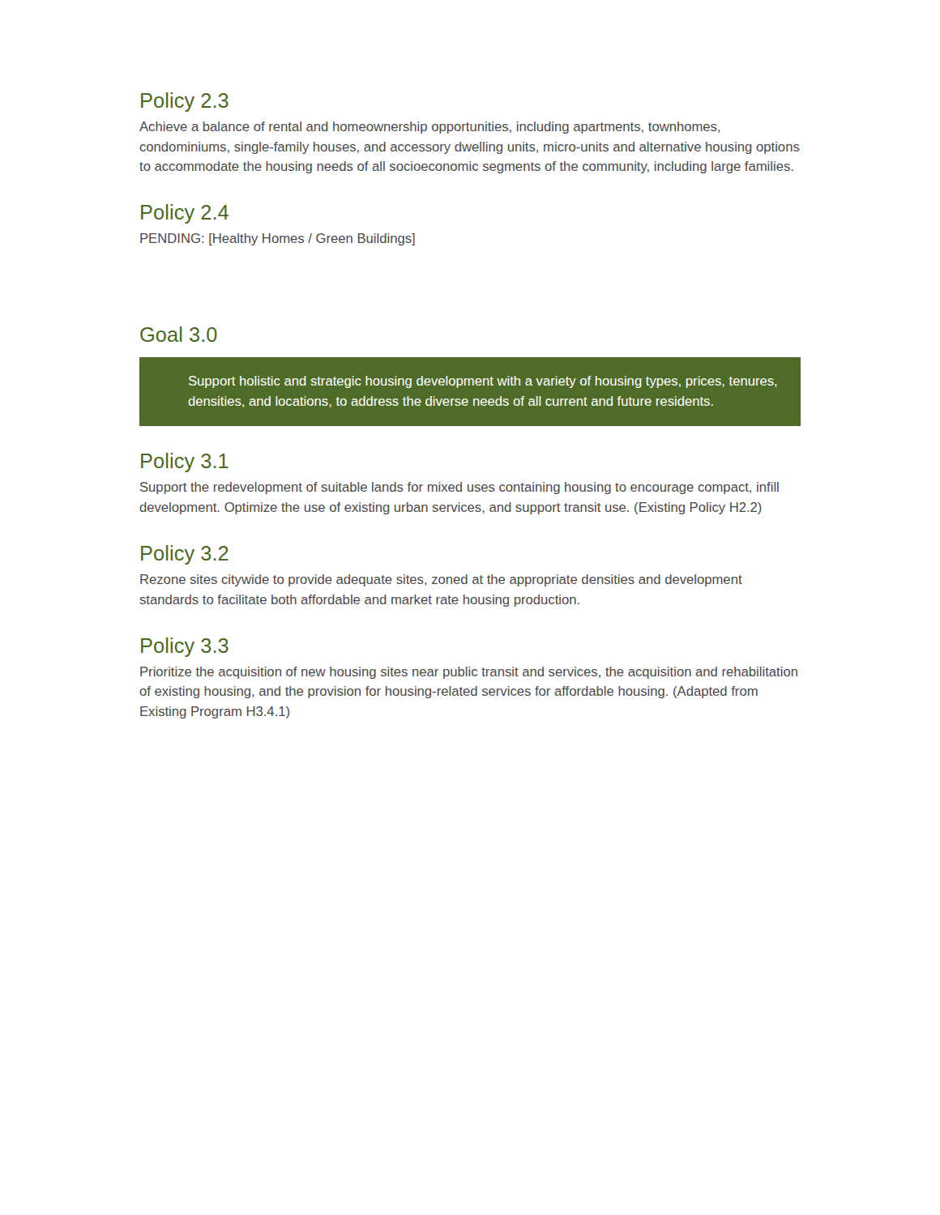Policy 2.3
Achieve a balance of rental and homeownership opportunities, including apartments, townhomes, condominiums, single-family houses, and accessory dwelling units, micro-units and alternative housing options to accommodate the housing needs of all socioeconomic segments of the community, including large families.
Policy 2.4
PENDING: [Healthy Homes / Green Buildings]
Goal 3.0
Support holistic and strategic housing development with a variety of housing types, prices, tenures, densities, and locations, to address the diverse needs of all current and future residents.
Policy 3.1
Support the redevelopment of suitable lands for mixed uses containing housing to encourage compact, infill development. Optimize the use of existing urban services, and support transit use. (Existing Policy H2.2)
Policy 3.2
Rezone sites citywide to provide adequate sites, zoned at the appropriate densities and development standards to facilitate both affordable and market rate housing production.
Policy 3.3
Prioritize the acquisition of new housing sites near public transit and services, the acquisition and rehabilitation of existing housing, and the provision for housing-related services for affordable housing. (Adapted from Existing Program H3.4.1)